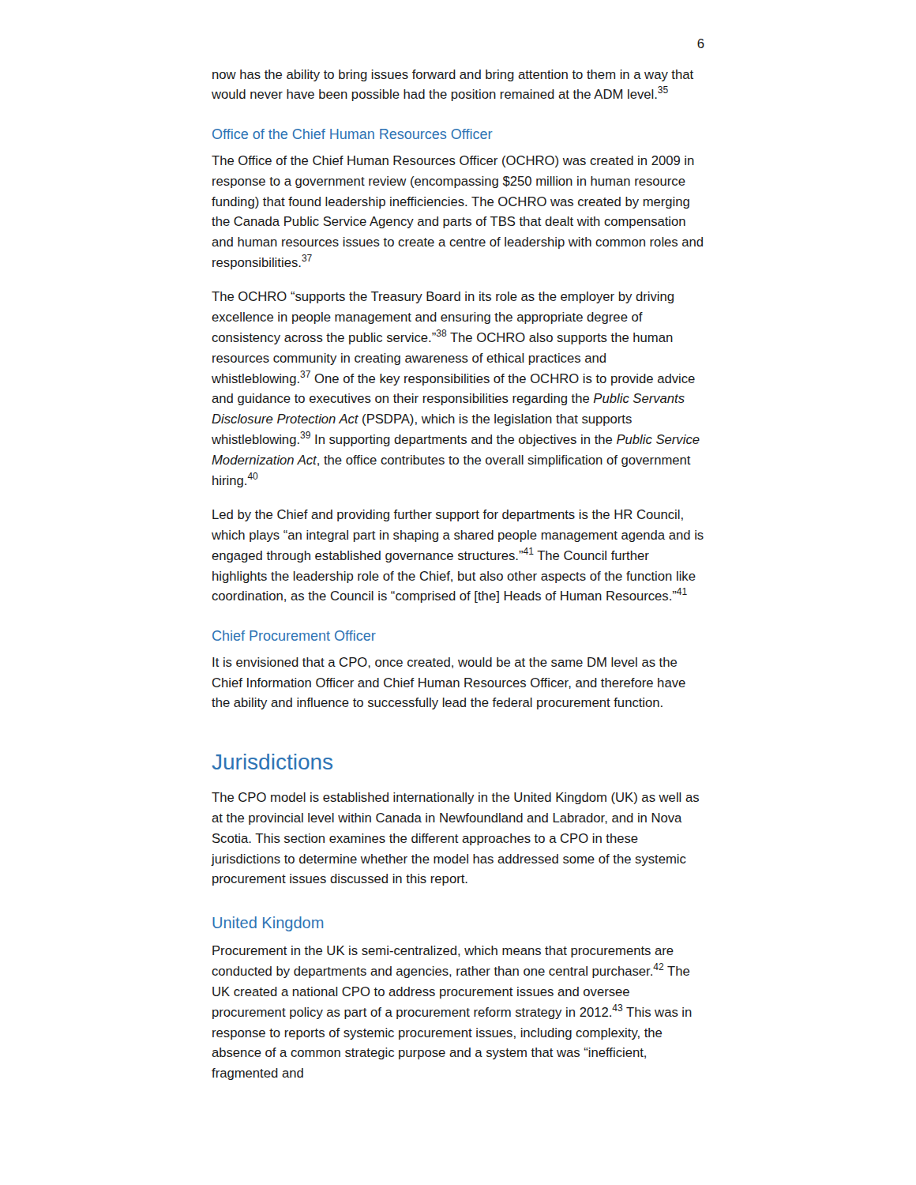6
now has the ability to bring issues forward and bring attention to them in a way that would never have been possible had the position remained at the ADM level.35
Office of the Chief Human Resources Officer
The Office of the Chief Human Resources Officer (OCHRO) was created in 2009 in response to a government review (encompassing $250 million in human resource funding) that found leadership inefficiencies. The OCHRO was created by merging the Canada Public Service Agency and parts of TBS that dealt with compensation and human resources issues to create a centre of leadership with common roles and responsibilities.37
The OCHRO “supports the Treasury Board in its role as the employer by driving excellence in people management and ensuring the appropriate degree of consistency across the public service.”38 The OCHRO also supports the human resources community in creating awareness of ethical practices and whistleblowing.37 One of the key responsibilities of the OCHRO is to provide advice and guidance to executives on their responsibilities regarding the Public Servants Disclosure Protection Act (PSDPA), which is the legislation that supports whistleblowing.39 In supporting departments and the objectives in the Public Service Modernization Act, the office contributes to the overall simplification of government hiring.40
Led by the Chief and providing further support for departments is the HR Council, which plays “an integral part in shaping a shared people management agenda and is engaged through established governance structures.”41 The Council further highlights the leadership role of the Chief, but also other aspects of the function like coordination, as the Council is “comprised of [the] Heads of Human Resources.”41
Chief Procurement Officer
It is envisioned that a CPO, once created, would be at the same DM level as the Chief Information Officer and Chief Human Resources Officer, and therefore have the ability and influence to successfully lead the federal procurement function.
Jurisdictions
The CPO model is established internationally in the United Kingdom (UK) as well as at the provincial level within Canada in Newfoundland and Labrador, and in Nova Scotia. This section examines the different approaches to a CPO in these jurisdictions to determine whether the model has addressed some of the systemic procurement issues discussed in this report.
United Kingdom
Procurement in the UK is semi-centralized, which means that procurements are conducted by departments and agencies, rather than one central purchaser.42 The UK created a national CPO to address procurement issues and oversee procurement policy as part of a procurement reform strategy in 2012.43 This was in response to reports of systemic procurement issues, including complexity, the absence of a common strategic purpose and a system that was “inefficient, fragmented and